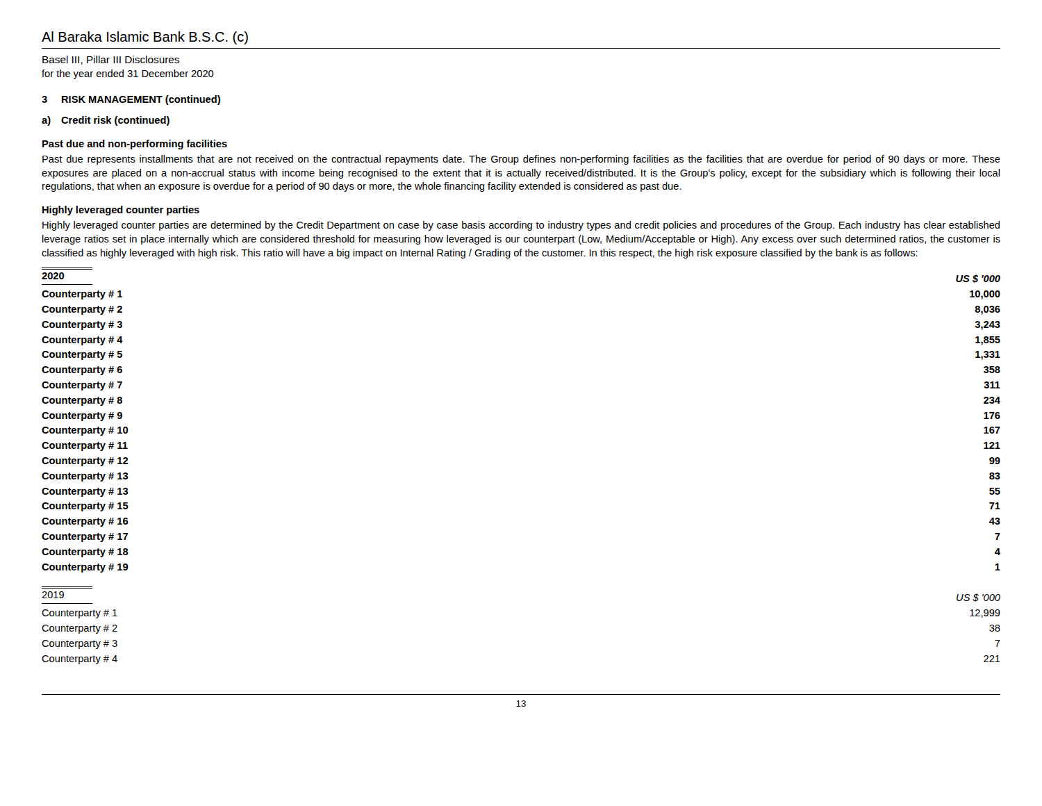Al Baraka Islamic Bank B.S.C. (c)
Basel III, Pillar III Disclosures
for the year ended 31 December 2020
3 RISK MANAGEMENT (continued)
a) Credit risk (continued)
Past due and non-performing facilities
Past due represents installments that are not received on the contractual repayments date. The Group defines non-performing facilities as the facilities that are overdue for period of 90 days or more. These exposures are placed on a non-accrual status with income being recognised to the extent that it is actually received/distributed. It is the Group's policy, except for the subsidiary which is following their local regulations, that when an exposure is overdue for a period of 90 days or more, the whole financing facility extended is considered as past due.
Highly leveraged counter parties
Highly leveraged counter parties are determined by the Credit Department on case by case basis according to industry types and credit policies and procedures of the Group. Each industry has clear established leverage ratios set in place internally which are considered threshold for measuring how leveraged is our counterpart (Low, Medium/Acceptable or High). Any excess over such determined ratios, the customer is classified as highly leveraged with high risk. This ratio will have a big impact on Internal Rating / Grading of the customer. In this respect, the high risk exposure classified by the bank is as follows:
| 2020 | US $ '000 |
| Counterparty # 1 | 10,000 |
| Counterparty # 2 | 8,036 |
| Counterparty # 3 | 3,243 |
| Counterparty # 4 | 1,855 |
| Counterparty # 5 | 1,331 |
| Counterparty # 6 | 358 |
| Counterparty # 7 | 311 |
| Counterparty # 8 | 234 |
| Counterparty # 9 | 176 |
| Counterparty # 10 | 167 |
| Counterparty # 11 | 121 |
| Counterparty # 12 | 99 |
| Counterparty # 13 | 83 |
| Counterparty # 13 | 55 |
| Counterparty # 15 | 71 |
| Counterparty # 16 | 43 |
| Counterparty # 17 | 7 |
| Counterparty # 18 | 4 |
| Counterparty # 19 | 1 |
| 2019 | US $ '000 |
| Counterparty # 1 | 12,999 |
| Counterparty # 2 | 38 |
| Counterparty # 3 | 7 |
| Counterparty # 4 | 221 |
13